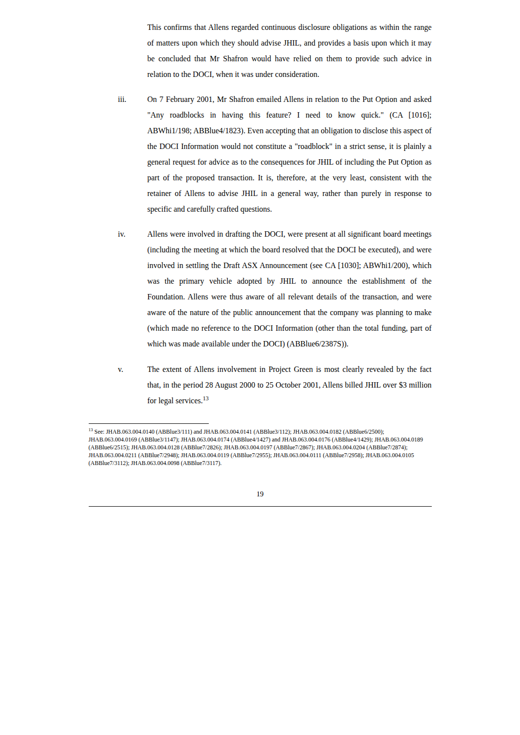This confirms that Allens regarded continuous disclosure obligations as within the range of matters upon which they should advise JHIL, and provides a basis upon which it may be concluded that Mr Shafron would have relied on them to provide such advice in relation to the DOCI, when it was under consideration.
iii. On 7 February 2001, Mr Shafron emailed Allens in relation to the Put Option and asked "Any roadblocks in having this feature? I need to know quick." (CA [1016]; ABWhi1/198; ABBlue4/1823). Even accepting that an obligation to disclose this aspect of the DOCI Information would not constitute a "roadblock" in a strict sense, it is plainly a general request for advice as to the consequences for JHIL of including the Put Option as part of the proposed transaction. It is, therefore, at the very least, consistent with the retainer of Allens to advise JHIL in a general way, rather than purely in response to specific and carefully crafted questions.
iv. Allens were involved in drafting the DOCI, were present at all significant board meetings (including the meeting at which the board resolved that the DOCI be executed), and were involved in settling the Draft ASX Announcement (see CA [1030]; ABWhi1/200), which was the primary vehicle adopted by JHIL to announce the establishment of the Foundation. Allens were thus aware of all relevant details of the transaction, and were aware of the nature of the public announcement that the company was planning to make (which made no reference to the DOCI Information (other than the total funding, part of which was made available under the DOCI) (ABBlue6/2387S)).
v. The extent of Allens involvement in Project Green is most clearly revealed by the fact that, in the period 28 August 2000 to 25 October 2001, Allens billed JHIL over $3 million for legal services.13
13 See: JHAB.063.004.0140 (ABBlue3/111) and JHAB.063.004.0141 (ABBlue3/112); JHAB.063.004.0182 (ABBlue6/2500); JHAB.063.004.0169 (ABBlue3/1147); JHAB.063.004.0174 (ABBlue4/1427) and JHAB.063.004.0176 (ABBlue4/1429); JHAB.063.004.0189 (ABBlue6/2515); JHAB.063.004.0128 (ABBlue7/2826); JHAB.063.004.0197 (ABBlue7/2867); JHAB.063.004.0204 (ABBlue7/2874); JHAB.063.004.0211 (ABBlue7/2948); JHAB.063.004.0119 (ABBlue7/2955); JHAB.063.004.0111 (ABBlue7/2958); JHAB.063.004.0105 (ABBlue7/3112); JHAB.063.004.0098 (ABBlue7/3117).
19